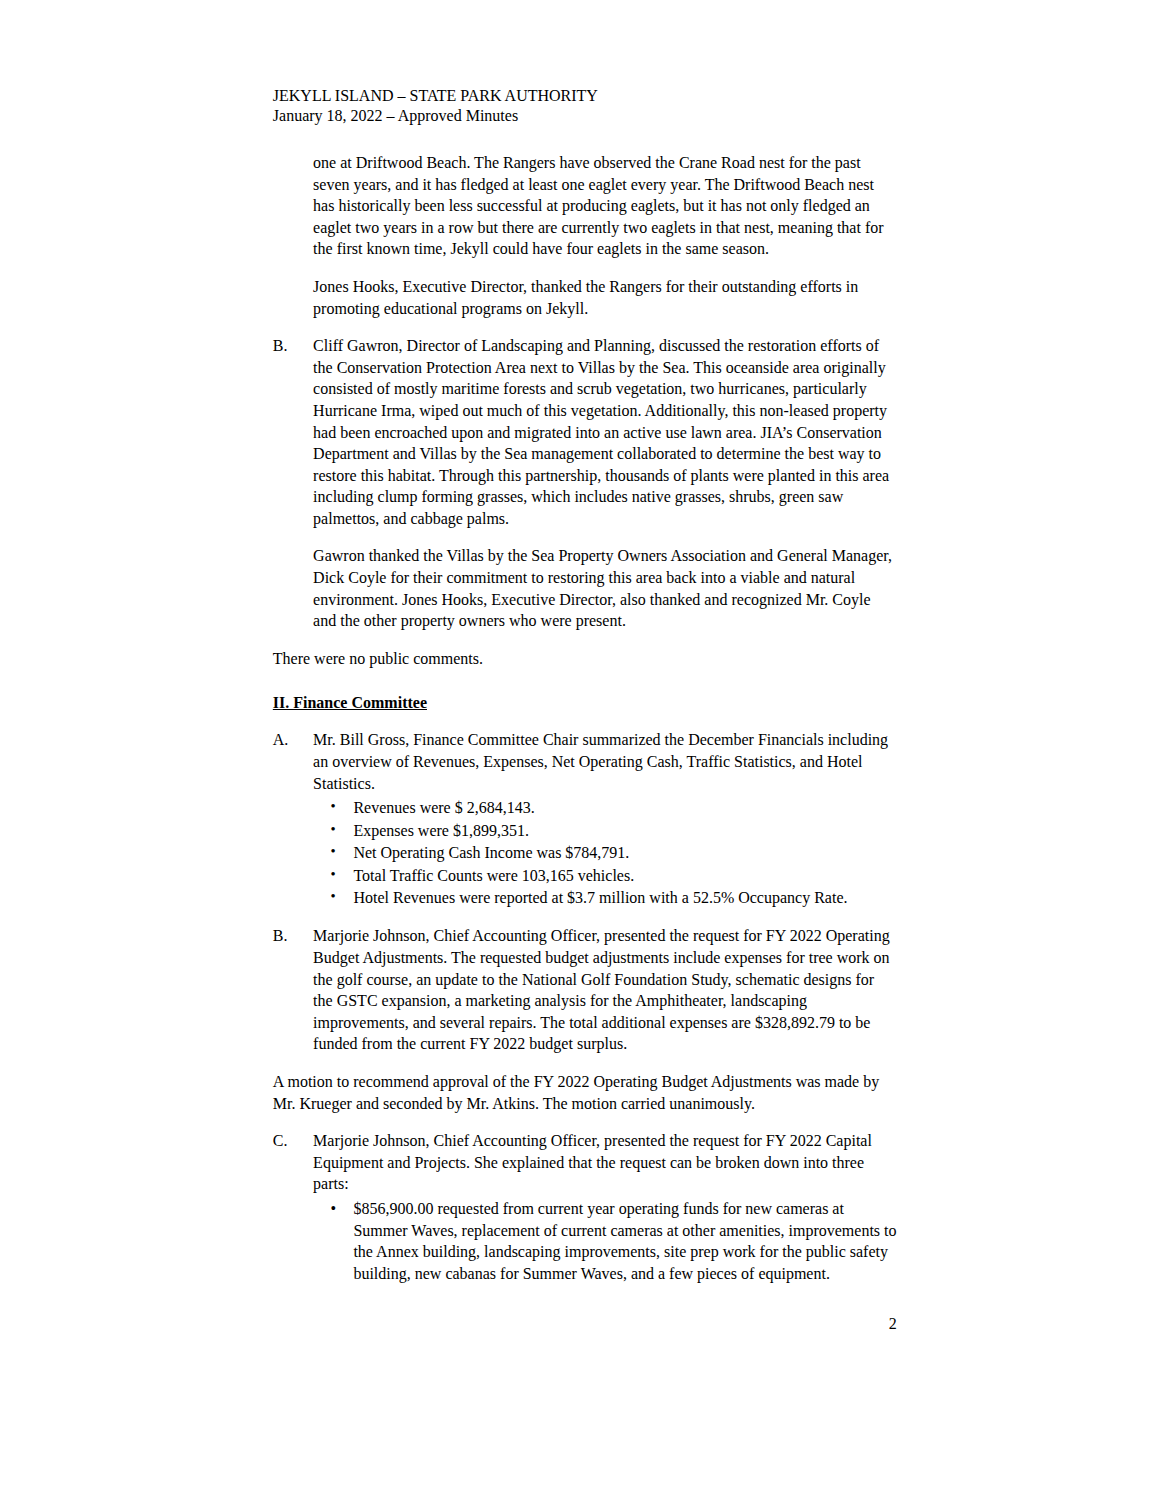JEKYLL ISLAND – STATE PARK AUTHORITY
January 18, 2022 – Approved Minutes
one at Driftwood Beach. The Rangers have observed the Crane Road nest for the past seven years, and it has fledged at least one eaglet every year. The Driftwood Beach nest has historically been less successful at producing eaglets, but it has not only fledged an eaglet two years in a row but there are currently two eaglets in that nest, meaning that for the first known time, Jekyll could have four eaglets in the same season.
Jones Hooks, Executive Director, thanked the Rangers for their outstanding efforts in promoting educational programs on Jekyll.
B.
Cliff Gawron, Director of Landscaping and Planning, discussed the restoration efforts of the Conservation Protection Area next to Villas by the Sea. This oceanside area originally consisted of mostly maritime forests and scrub vegetation, two hurricanes, particularly Hurricane Irma, wiped out much of this vegetation. Additionally, this non-leased property had been encroached upon and migrated into an active use lawn area. JIA’s Conservation Department and Villas by the Sea management collaborated to determine the best way to restore this habitat. Through this partnership, thousands of plants were planted in this area including clump forming grasses, which includes native grasses, shrubs, green saw palmettos, and cabbage palms.
Gawron thanked the Villas by the Sea Property Owners Association and General Manager, Dick Coyle for their commitment to restoring this area back into a viable and natural environment. Jones Hooks, Executive Director, also thanked and recognized Mr. Coyle and the other property owners who were present.
There were no public comments.
II. Finance Committee
A.
Mr. Bill Gross, Finance Committee Chair summarized the December Financials including an overview of Revenues, Expenses, Net Operating Cash, Traffic Statistics, and Hotel Statistics.
Revenues were $ 2,684,143.
Expenses were $1,899,351.
Net Operating Cash Income was $784,791.
Total Traffic Counts were 103,165 vehicles.
Hotel Revenues were reported at $3.7 million with a 52.5% Occupancy Rate.
B.
Marjorie Johnson, Chief Accounting Officer, presented the request for FY 2022 Operating Budget Adjustments. The requested budget adjustments include expenses for tree work on the golf course, an update to the National Golf Foundation Study, schematic designs for the GSTC expansion, a marketing analysis for the Amphitheater, landscaping improvements, and several repairs. The total additional expenses are $328,892.79 to be funded from the current FY 2022 budget surplus.
A motion to recommend approval of the FY 2022 Operating Budget Adjustments was made by Mr. Krueger and seconded by Mr. Atkins. The motion carried unanimously.
C.
Marjorie Johnson, Chief Accounting Officer, presented the request for FY 2022 Capital Equipment and Projects. She explained that the request can be broken down into three parts:
$856,900.00 requested from current year operating funds for new cameras at Summer Waves, replacement of current cameras at other amenities, improvements to the Annex building, landscaping improvements, site prep work for the public safety building, new cabanas for Summer Waves, and a few pieces of equipment.
2